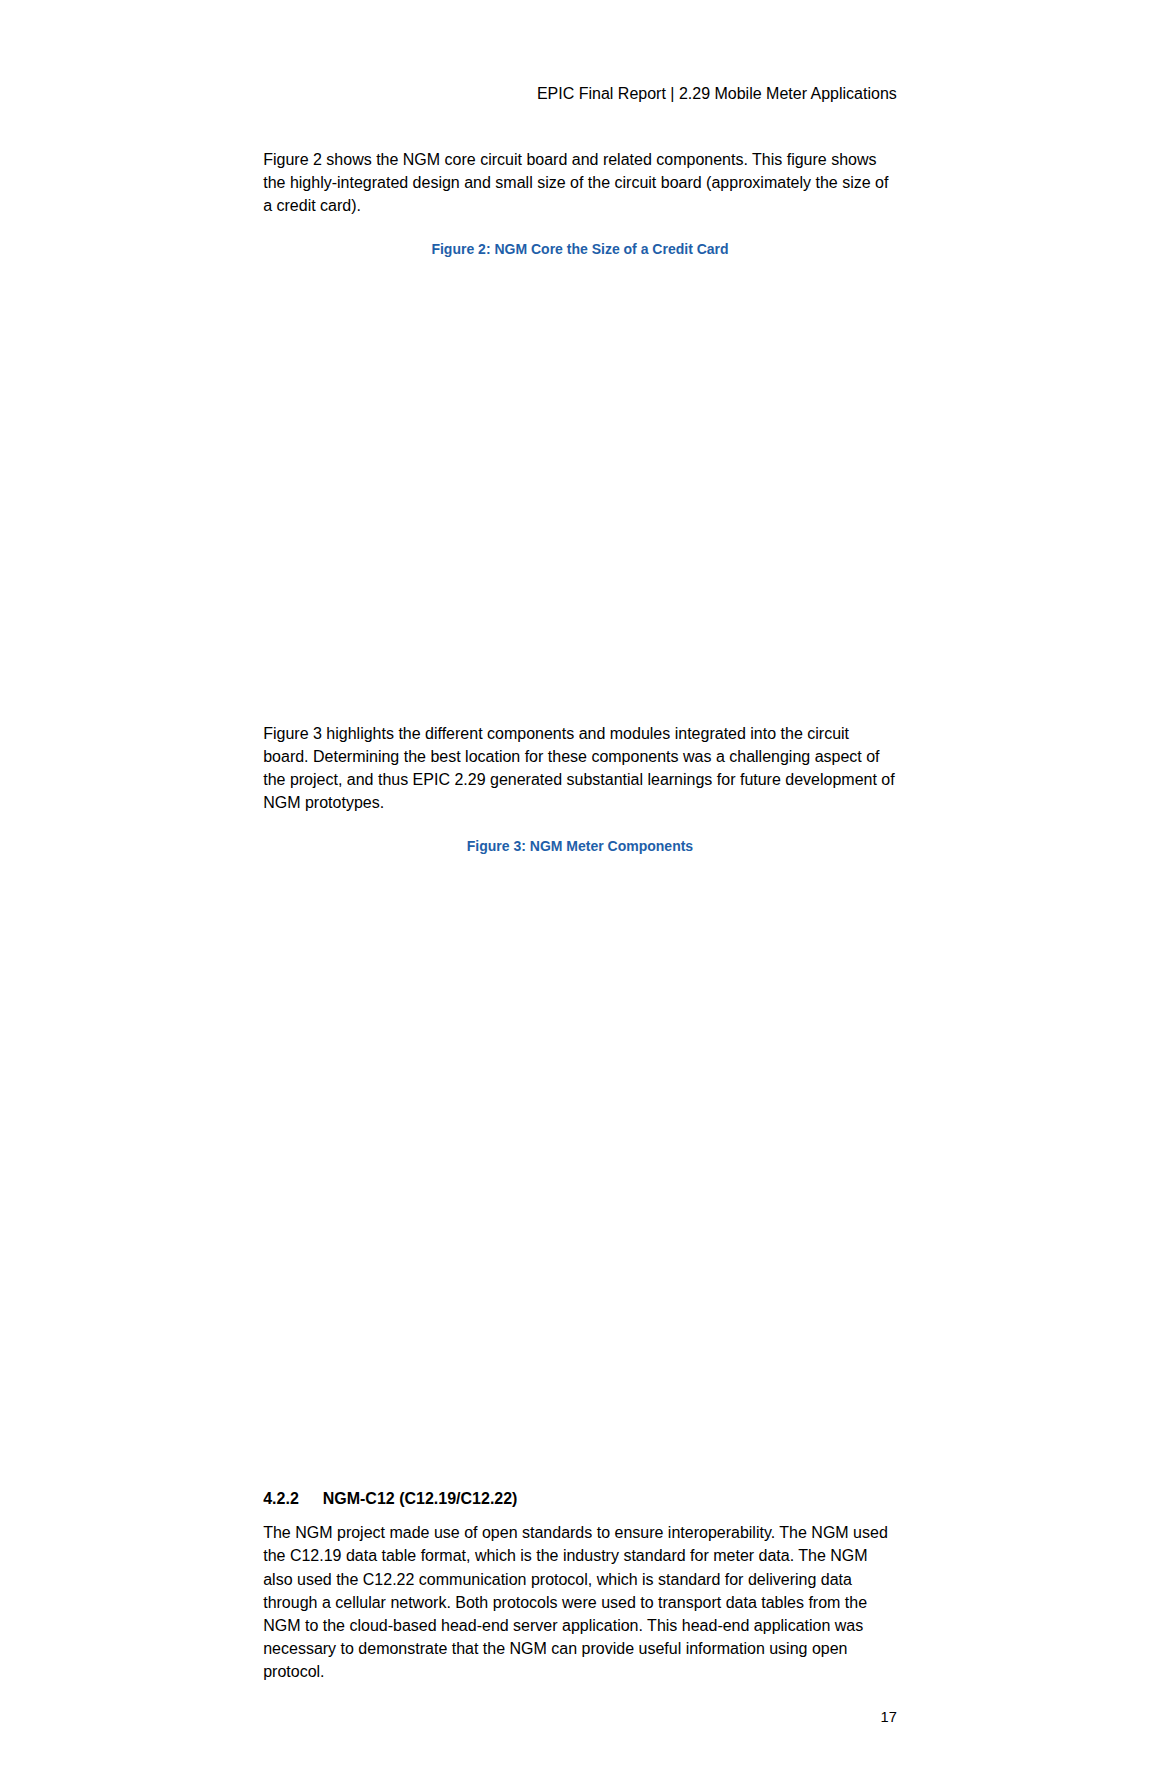EPIC Final Report | 2.29 Mobile Meter Applications
Figure 2 shows the NGM core circuit board and related components. This figure shows the highly-integrated design and small size of the circuit board (approximately the size of a credit card).
Figure 2: NGM Core the Size of a Credit Card
Figure 3 highlights the different components and modules integrated into the circuit board. Determining the best location for these components was a challenging aspect of the project, and thus EPIC 2.29 generated substantial learnings for future development of NGM prototypes.
Figure 3: NGM Meter Components
4.2.2 NGM-C12 (C12.19/C12.22)
The NGM project made use of open standards to ensure interoperability. The NGM used the C12.19 data table format, which is the industry standard for meter data. The NGM also used the C12.22 communication protocol, which is standard for delivering data through a cellular network. Both protocols were used to transport data tables from the NGM to the cloud-based head-end server application. This head-end application was necessary to demonstrate that the NGM can provide useful information using open protocol.
17